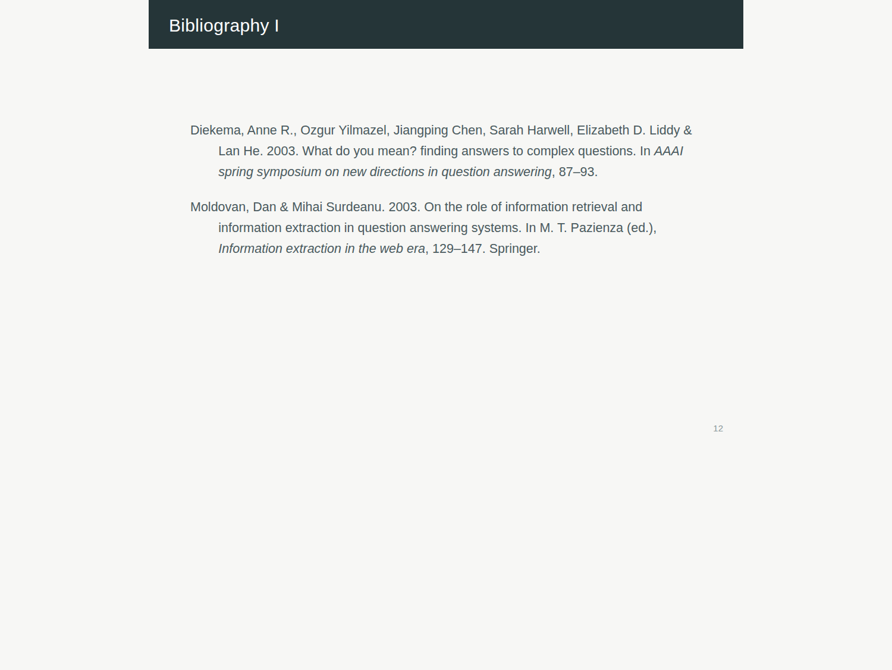Bibliography I
Diekema, Anne R., Ozgur Yilmazel, Jiangping Chen, Sarah Harwell, Elizabeth D. Liddy & Lan He. 2003. What do you mean? finding answers to complex questions. In AAAI spring symposium on new directions in question answering, 87–93.
Moldovan, Dan & Mihai Surdeanu. 2003. On the role of information retrieval and information extraction in question answering systems. In M. T. Pazienza (ed.), Information extraction in the web era, 129–147. Springer.
12